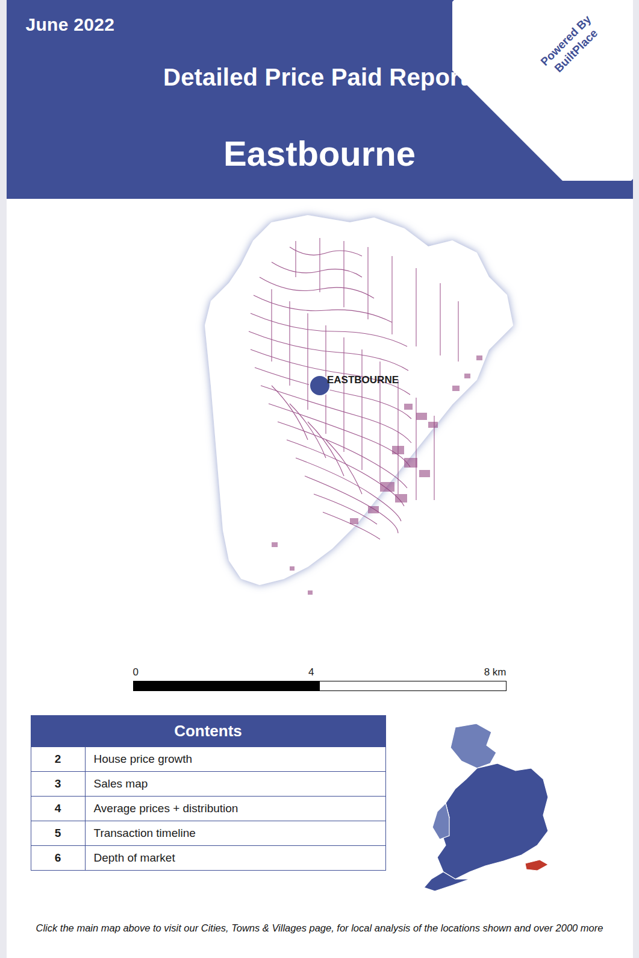June 2022
Powered By
BuiltPlace
Detailed Price Paid Report:
Eastbourne
EASTBOURNE
048 km
Contents
| 2 | House price growth |
| 3 | Sales map |
| 4 | Average prices + distribution |
| 5 | Transaction timeline |
| 6 | Depth of market |
Click the main map above to visit our Cities, Towns & Villages page, for local analysis of the locations shown and over 2000 more